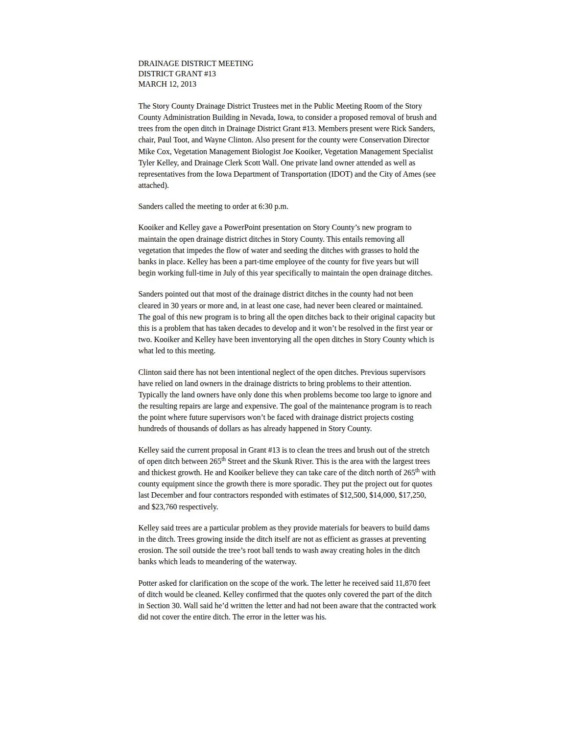DRAINAGE DISTRICT MEETING
DISTRICT GRANT #13
MARCH 12, 2013
The Story County Drainage District Trustees met in the Public Meeting Room of the Story County Administration Building in Nevada, Iowa, to consider a proposed removal of brush and trees from the open ditch in Drainage District Grant #13. Members present were Rick Sanders, chair, Paul Toot, and Wayne Clinton. Also present for the county were Conservation Director Mike Cox, Vegetation Management Biologist Joe Kooiker, Vegetation Management Specialist Tyler Kelley, and Drainage Clerk Scott Wall. One private land owner attended as well as representatives from the Iowa Department of Transportation (IDOT) and the City of Ames (see attached).
Sanders called the meeting to order at 6:30 p.m.
Kooiker and Kelley gave a PowerPoint presentation on Story County’s new program to maintain the open drainage district ditches in Story County. This entails removing all vegetation that impedes the flow of water and seeding the ditches with grasses to hold the banks in place. Kelley has been a part-time employee of the county for five years but will begin working full-time in July of this year specifically to maintain the open drainage ditches.
Sanders pointed out that most of the drainage district ditches in the county had not been cleared in 30 years or more and, in at least one case, had never been cleared or maintained. The goal of this new program is to bring all the open ditches back to their original capacity but this is a problem that has taken decades to develop and it won’t be resolved in the first year or two. Kooiker and Kelley have been inventorying all the open ditches in Story County which is what led to this meeting.
Clinton said there has not been intentional neglect of the open ditches. Previous supervisors have relied on land owners in the drainage districts to bring problems to their attention. Typically the land owners have only done this when problems become too large to ignore and the resulting repairs are large and expensive. The goal of the maintenance program is to reach the point where future supervisors won’t be faced with drainage district projects costing hundreds of thousands of dollars as has already happened in Story County.
Kelley said the current proposal in Grant #13 is to clean the trees and brush out of the stretch of open ditch between 265th Street and the Skunk River. This is the area with the largest trees and thickest growth. He and Kooiker believe they can take care of the ditch north of 265th with county equipment since the growth there is more sporadic. They put the project out for quotes last December and four contractors responded with estimates of $12,500, $14,000, $17,250, and $23,760 respectively.
Kelley said trees are a particular problem as they provide materials for beavers to build dams in the ditch. Trees growing inside the ditch itself are not as efficient as grasses at preventing erosion. The soil outside the tree’s root ball tends to wash away creating holes in the ditch banks which leads to meandering of the waterway.
Potter asked for clarification on the scope of the work. The letter he received said 11,870 feet of ditch would be cleaned. Kelley confirmed that the quotes only covered the part of the ditch in Section 30. Wall said he’d written the letter and had not been aware that the contracted work did not cover the entire ditch. The error in the letter was his.